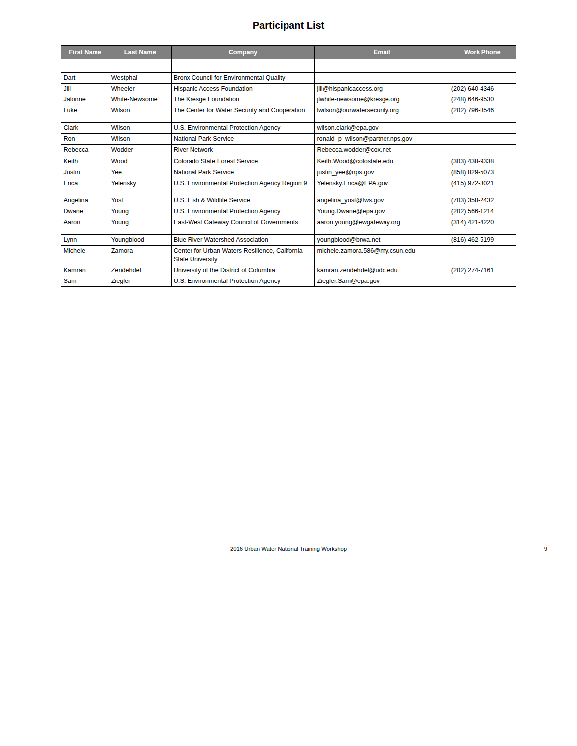Participant List
| First Name | Last Name | Company | Email | Work Phone |
| --- | --- | --- | --- | --- |
| Dart | Westphal | Bronx Council for Environmental Quality | | |
| Jill | Wheeler | Hispanic Access Foundation | jill@hispanicaccess.org | (202) 640-4346 |
| Jalonne | White-Newsome | The Kresge Foundation | jlwhite-newsome@kresge.org | (248) 646-9530 |
| Luke | Wilson | The Center for Water Security and Cooperation | lwilson@ourwatersecurity.org | (202) 796-8546 |
| Clark | Wilson | U.S. Environmental Protection Agency | wilson.clark@epa.gov | |
| Ron | Wilson | National Park Service | ronald_p_wilson@partner.nps.gov | |
| Rebecca | Wodder | River Network | Rebecca.wodder@cox.net | |
| Keith | Wood | Colorado State Forest Service | Keith.Wood@colostate.edu | (303) 438-9338 |
| Justin | Yee | National Park Service | justin_yee@nps.gov | (858) 829-5073 |
| Erica | Yelensky | U.S. Environmental Protection Agency Region 9 | Yelensky.Erica@EPA.gov | (415) 972-3021 |
| Angelina | Yost | U.S. Fish & Wildlife Service | angelina_yost@fws.gov | (703) 358-2432 |
| Dwane | Young | U.S. Environmental Protection Agency | Young.Dwane@epa.gov | (202) 566-1214 |
| Aaron | Young | East-West Gateway Council of Governments | aaron.young@ewgateway.org | (314) 421-4220 |
| Lynn | Youngblood | Blue River Watershed Association | youngblood@brwa.net | (816) 462-5199 |
| Michele | Zamora | Center for Urban Waters Resilience, California State University | michele.zamora.586@my.csun.edu | |
| Kamran | Zendehdel | University of the District of Columbia | kamran.zendehdel@udc.edu | (202) 274-7161 |
| Sam | Ziegler | U.S. Environmental Protection Agency | Ziegler.Sam@epa.gov | |
2016 Urban Water National Training Workshop 9